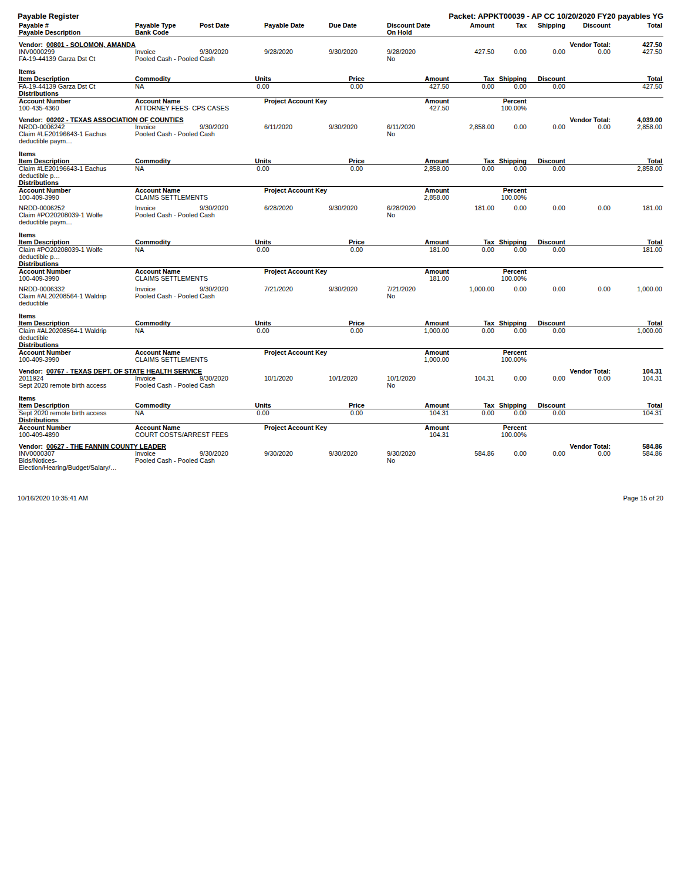Payable Register
Packet: APPKT00039 - AP CC 10/20/2020 FY20 payables YG
| Payable # | Payable Type | Post Date | Payable Date | Due Date | Discount Date | Amount | Tax | Shipping | Discount | Total |
| Payable Description | Bank Code | | | On Hold | | | | | |
| Vendor: 00801 - SOLOMON, AMANDA | Vendor Total: | 427.50 |
| INV0000299 | Invoice | 9/30/2020 | 9/28/2020 | 9/30/2020 | 9/28/2020 | 427.50 | 0.00 | 0.00 | 0.00 | 427.50 |
| FA-19-44139 Garza Dst Ct | Pooled Cash - Pooled Cash | | No | |
| Items | |
| Item Description | Commodity | Units | Price | Amount | Tax | Shipping | Discount | Total |
| FA-19-44139 Garza Dst Ct | NA | 0.00 | 0.00 | 427.50 | 0.00 | 0.00 | 0.00 | 427.50 |
| Distributions |
| Account Number | Account Name | Project Account Key | Amount | Percent | |
| 100-435-4360 | ATTORNEY FEES- CPS CASES | | 427.50 | 100.00% | |
| Vendor: 00202 - TEXAS ASSOCIATION OF COUNTIES | Vendor Total: | 4,039.00 |
| NRDD-0006242 | Invoice | 9/30/2020 | 6/11/2020 | 9/30/2020 | 6/11/2020 | 2,858.00 | 0.00 | 0.00 | 0.00 | 2,858.00 |
| Claim #LE20196643-1 Eachus deductible paym… | Pooled Cash - Pooled Cash | | No | |
| Items | |
| Item Description | Commodity | Units | Price | Amount | Tax | Shipping | Discount | Total |
| Claim #LE20196643-1 Eachus deductible p… | NA | 0.00 | 0.00 | 2,858.00 | 0.00 | 0.00 | 0.00 | 2,858.00 |
| Distributions |
| Account Number | Account Name | Project Account Key | Amount | Percent | |
| 100-409-3990 | CLAIMS SETTLEMENTS | | 2,858.00 | 100.00% | |
| NRDD-0006252 | Invoice | 9/30/2020 | 6/28/2020 | 9/30/2020 | 6/28/2020 | 181.00 | 0.00 | 0.00 | 0.00 | 181.00 |
| Claim #PO20208039-1 Wolfe deductible paym… | Pooled Cash - Pooled Cash | | No | |
| Items | |
| Item Description | Commodity | Units | Price | Amount | Tax | Shipping | Discount | Total |
| Claim #PO20208039-1 Wolfe deductible p… | NA | 0.00 | 0.00 | 181.00 | 0.00 | 0.00 | 0.00 | 181.00 |
| Distributions |
| Account Number | Account Name | Project Account Key | Amount | Percent | |
| 100-409-3990 | CLAIMS SETTLEMENTS | | 181.00 | 100.00% | |
| NRDD-0006332 | Invoice | 9/30/2020 | 7/21/2020 | 9/30/2020 | 7/21/2020 | 1,000.00 | 0.00 | 0.00 | 0.00 | 1,000.00 |
| Claim #AL20208564-1 Waldrip deductible | Pooled Cash - Pooled Cash | | No | |
| Items | |
| Item Description | Commodity | Units | Price | Amount | Tax | Shipping | Discount | Total |
| Claim #AL20208564-1 Waldrip deductible | NA | 0.00 | 0.00 | 1,000.00 | 0.00 | 0.00 | 0.00 | 1,000.00 |
| Distributions |
| Account Number | Account Name | Project Account Key | Amount | Percent | |
| 100-409-3990 | CLAIMS SETTLEMENTS | | 1,000.00 | 100.00% | |
| Vendor: 00767 - TEXAS DEPT. OF STATE HEALTH SERVICE | Vendor Total: | 104.31 |
| 2011924 | Invoice | 9/30/2020 | 10/1/2020 | 10/1/2020 | 10/1/2020 | 104.31 | 0.00 | 0.00 | 0.00 | 104.31 |
| Sept 2020 remote birth access | Pooled Cash - Pooled Cash | | No | |
| Items | |
| Item Description | Commodity | Units | Price | Amount | Tax | Shipping | Discount | Total |
| Sept 2020 remote birth access | NA | 0.00 | 0.00 | 104.31 | 0.00 | 0.00 | 0.00 | 104.31 |
| Distributions |
| Account Number | Account Name | Project Account Key | Amount | Percent | |
| 100-409-4890 | COURT COSTS/ARREST FEES | | 104.31 | 100.00% | |
| Vendor: 00627 - THE FANNIN COUNTY LEADER | Vendor Total: | 584.86 |
| INV0000307 | Invoice | 9/30/2020 | 9/30/2020 | 9/30/2020 | 9/30/2020 | 584.86 | 0.00 | 0.00 | 0.00 | 584.86 |
| Bids/Notices-Election/Hearing/Budget/Salary/… | Pooled Cash - Pooled Cash | | No | |
10/16/2020 10:35:41 AM
Page 15 of 20